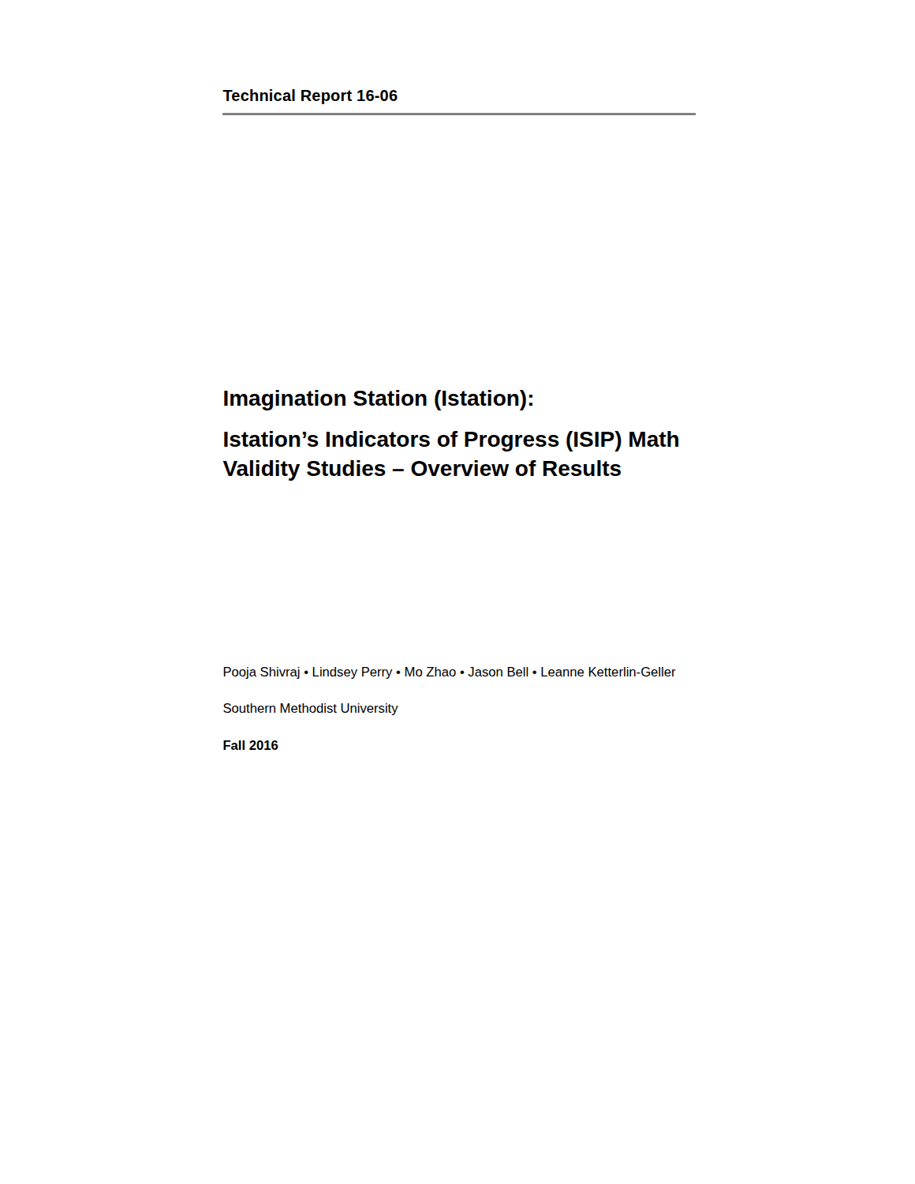Technical Report 16-06
Imagination Station (Istation):
Istation’s Indicators of Progress (ISIP) Math Validity Studies – Overview of Results
Pooja Shivraj • Lindsey Perry • Mo Zhao • Jason Bell • Leanne Ketterlin-Geller
Southern Methodist University
Fall 2016